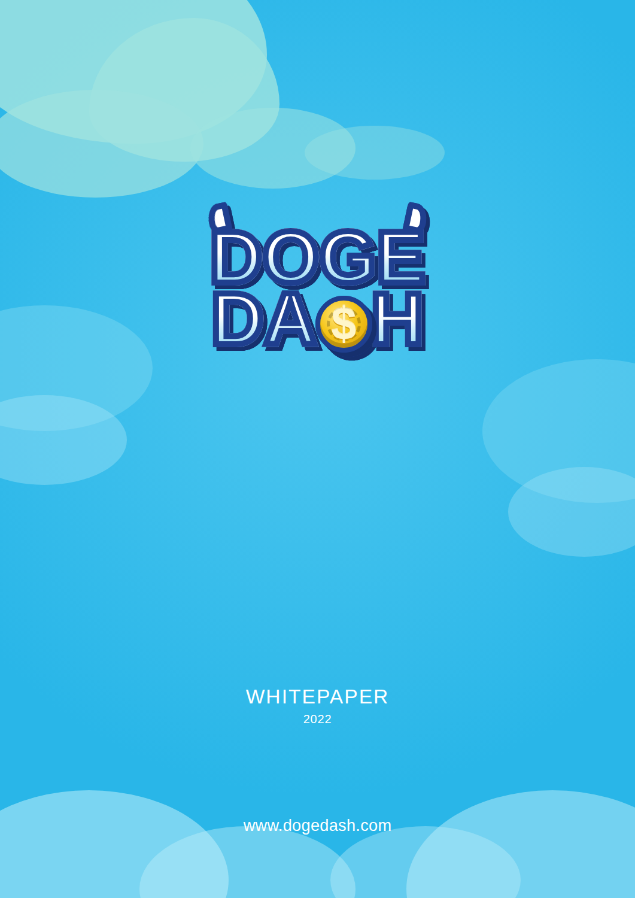Doge DA H
WHITEPAPER
2022
www.dogedash.com